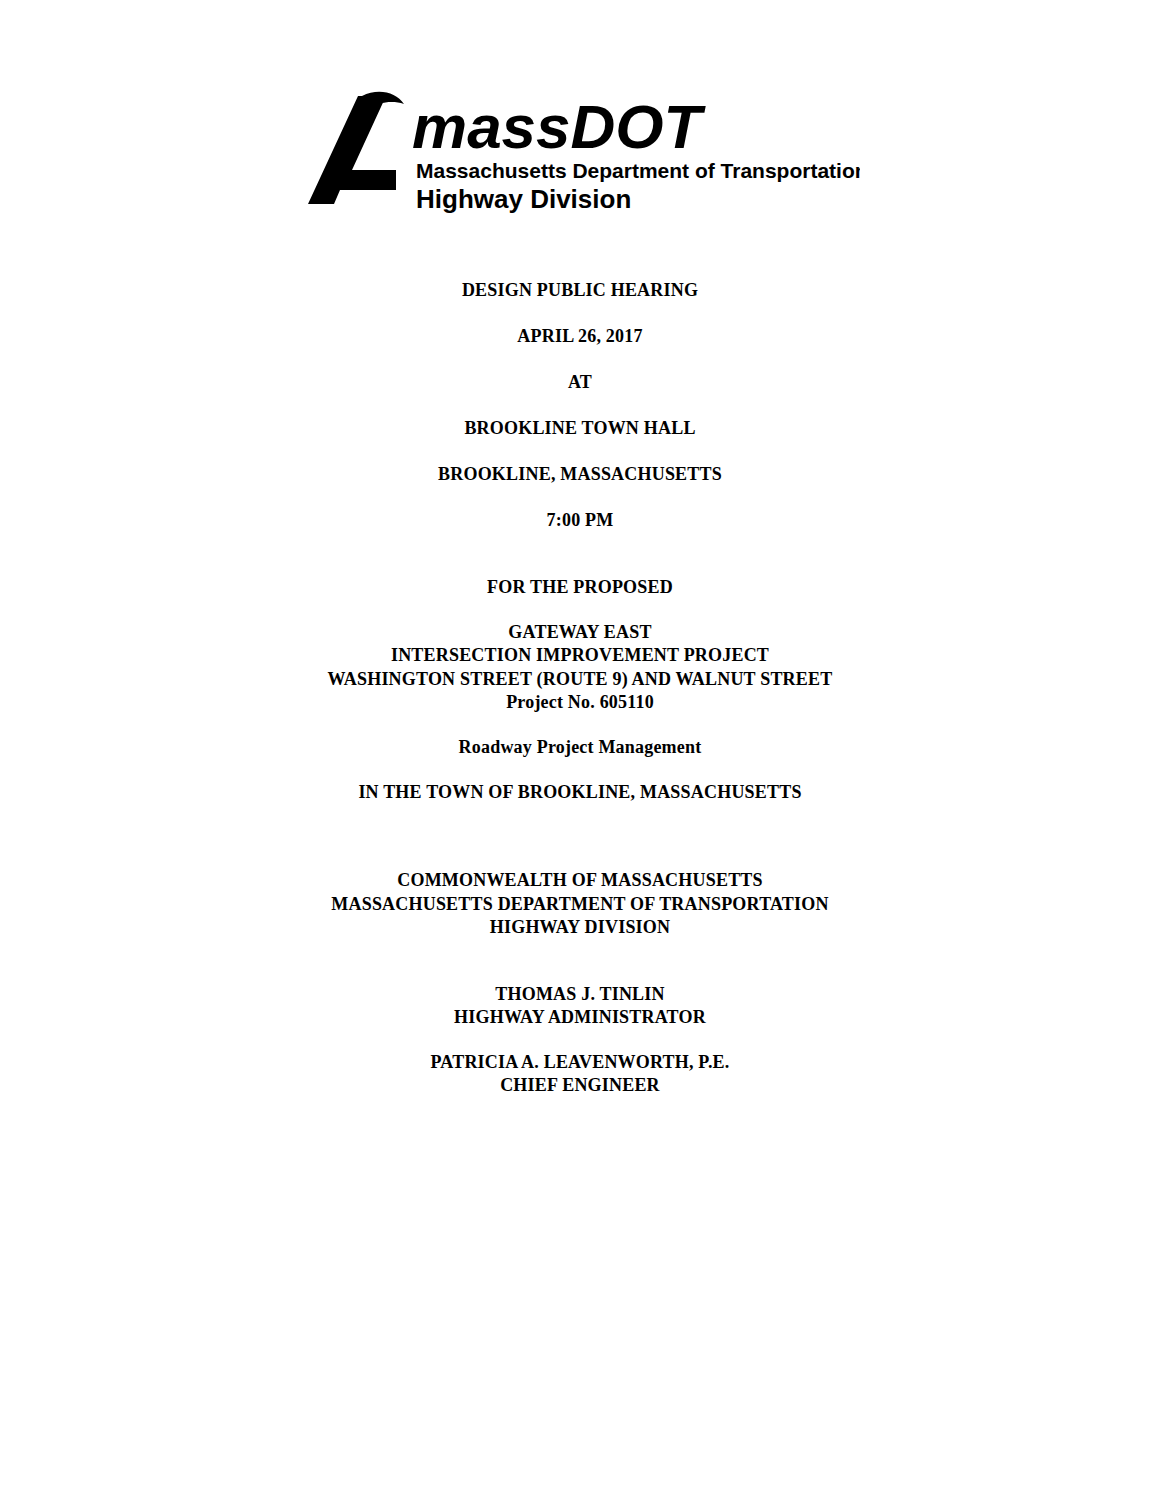massDOT Massachusetts Department of Transportation Highway Division
DESIGN PUBLIC HEARING
APRIL 26, 2017
AT
BROOKLINE TOWN HALL
BROOKLINE, MASSACHUSETTS
7:00 PM
FOR THE PROPOSED
GATEWAY EAST
INTERSECTION IMPROVEMENT PROJECT
WASHINGTON STREET (ROUTE 9) AND WALNUT STREET
Project No. 605110
Roadway Project Management
IN THE TOWN OF BROOKLINE, MASSACHUSETTS
COMMONWEALTH OF MASSACHUSETTS
MASSACHUSETTS DEPARTMENT OF TRANSPORTATION
HIGHWAY DIVISION
THOMAS J. TINLIN
HIGHWAY ADMINISTRATOR
PATRICIA A. LEAVENWORTH, P.E.
CHIEF ENGINEER